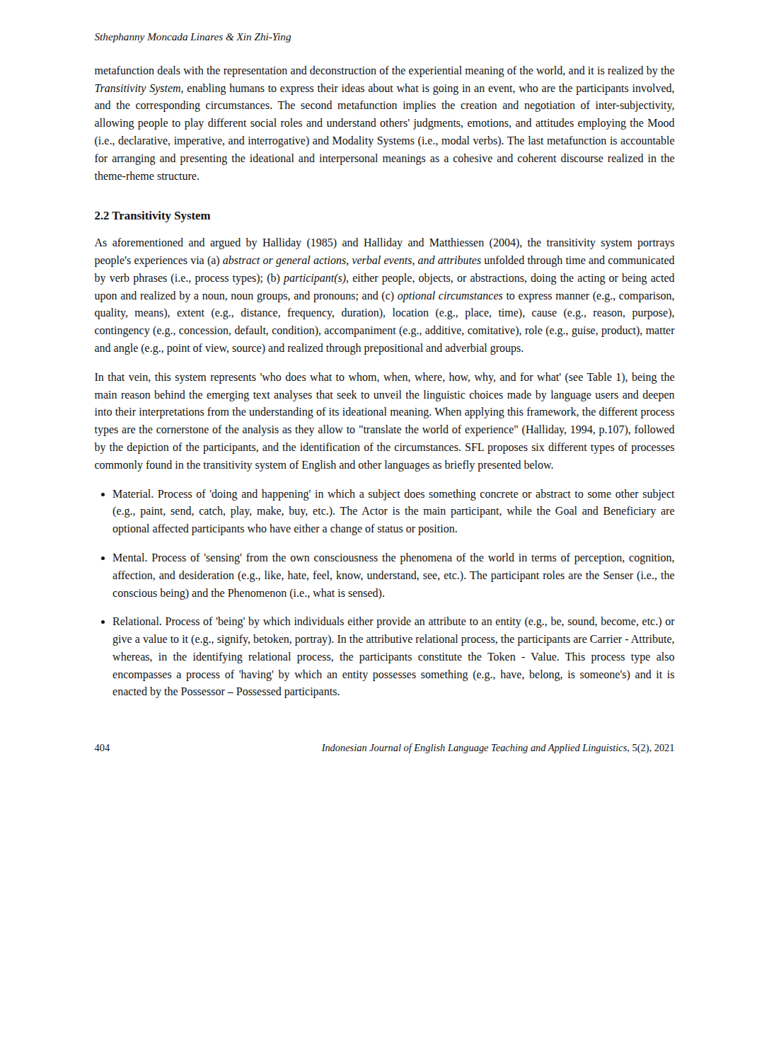Sthephanny Moncada Linares & Xin Zhi-Ying
metafunction deals with the representation and deconstruction of the experiential meaning of the world, and it is realized by the Transitivity System, enabling humans to express their ideas about what is going in an event, who are the participants involved, and the corresponding circumstances. The second metafunction implies the creation and negotiation of inter-subjectivity, allowing people to play different social roles and understand others' judgments, emotions, and attitudes employing the Mood (i.e., declarative, imperative, and interrogative) and Modality Systems (i.e., modal verbs). The last metafunction is accountable for arranging and presenting the ideational and interpersonal meanings as a cohesive and coherent discourse realized in the theme-rheme structure.
2.2 Transitivity System
As aforementioned and argued by Halliday (1985) and Halliday and Matthiessen (2004), the transitivity system portrays people's experiences via (a) abstract or general actions, verbal events, and attributes unfolded through time and communicated by verb phrases (i.e., process types); (b) participant(s), either people, objects, or abstractions, doing the acting or being acted upon and realized by a noun, noun groups, and pronouns; and (c) optional circumstances to express manner (e.g., comparison, quality, means), extent (e.g., distance, frequency, duration), location (e.g., place, time), cause (e.g., reason, purpose), contingency (e.g., concession, default, condition), accompaniment (e.g., additive, comitative), role (e.g., guise, product), matter and angle (e.g., point of view, source) and realized through prepositional and adverbial groups.
In that vein, this system represents 'who does what to whom, when, where, how, why, and for what' (see Table 1), being the main reason behind the emerging text analyses that seek to unveil the linguistic choices made by language users and deepen into their interpretations from the understanding of its ideational meaning. When applying this framework, the different process types are the cornerstone of the analysis as they allow to "translate the world of experience" (Halliday, 1994, p.107), followed by the depiction of the participants, and the identification of the circumstances. SFL proposes six different types of processes commonly found in the transitivity system of English and other languages as briefly presented below.
Material. Process of 'doing and happening' in which a subject does something concrete or abstract to some other subject (e.g., paint, send, catch, play, make, buy, etc.). The Actor is the main participant, while the Goal and Beneficiary are optional affected participants who have either a change of status or position.
Mental. Process of 'sensing' from the own consciousness the phenomena of the world in terms of perception, cognition, affection, and desideration (e.g., like, hate, feel, know, understand, see, etc.). The participant roles are the Senser (i.e., the conscious being) and the Phenomenon (i.e., what is sensed).
Relational. Process of 'being' by which individuals either provide an attribute to an entity (e.g., be, sound, become, etc.) or give a value to it (e.g., signify, betoken, portray). In the attributive relational process, the participants are Carrier - Attribute, whereas, in the identifying relational process, the participants constitute the Token - Value. This process type also encompasses a process of 'having' by which an entity possesses something (e.g., have, belong, is someone's) and it is enacted by the Possessor – Possessed participants.
404 Indonesian Journal of English Language Teaching and Applied Linguistics, 5(2), 2021